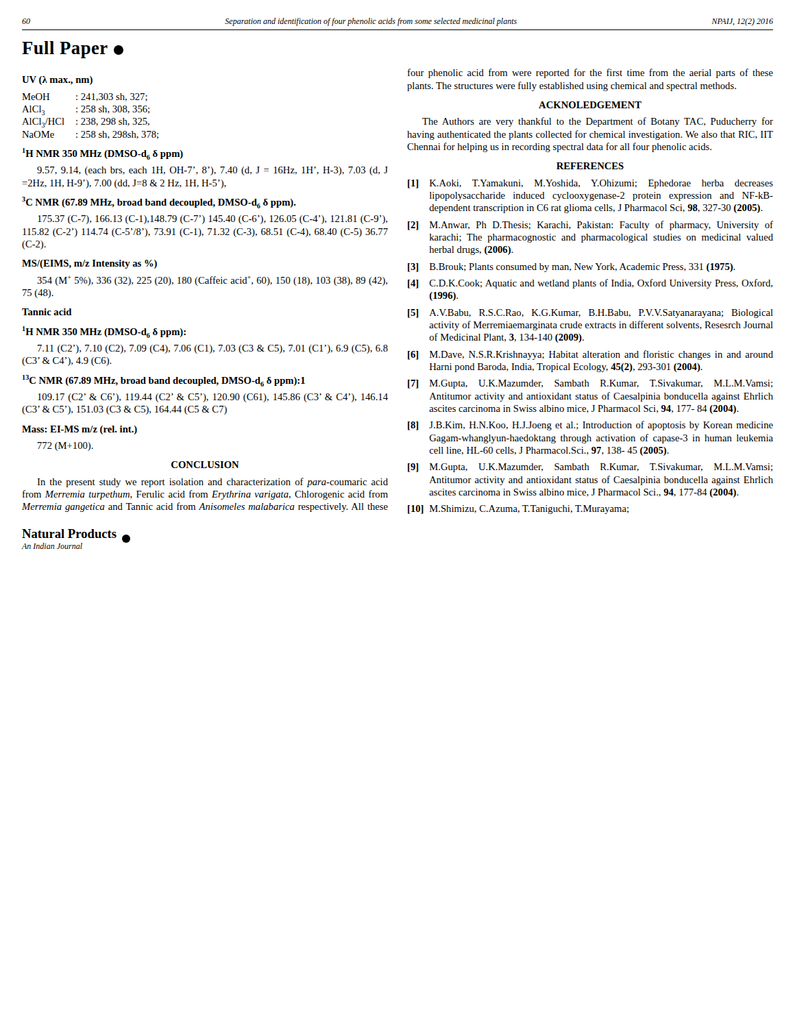60 Separation and identification of four phenolic acids from some selected medicinal plants NPAIJ, 12(2) 2016
Full Paper
UV (λ max., nm)
MeOH: 241,303 sh, 327;
AlCl3: 258 sh, 308, 356;
AlCl3/HCl: 238, 298 sh, 325,
NaOMe: 258 sh, 298sh, 378;
1H NMR 350 MHz (DMSO-d6 δ ppm)
9.57, 9.14, (each brs, each 1H, OH-7’, 8’), 7.40 (d, J = 16Hz, 1H’, H-3), 7.03 (d, J =2Hz, 1H, H-9’), 7.00 (dd, J=8 & 2 Hz, 1H, H-5’),
3C NMR (67.89 MHz, broad band decoupled, DMSO-d6 δ ppm).
175.37 (C-7), 166.13 (C-1),148.79 (C-7’) 145.40 (C-6’), 126.05 (C-4’), 121.81 (C-9’), 115.82 (C-2’) 114.74 (C-5’/8’), 73.91 (C-1), 71.32 (C-3), 68.51 (C-4), 68.40 (C-5) 36.77 (C-2).
MS/(EIMS, m/z Intensity as %)
354 (M+ 5%), 336 (32), 225 (20), 180 (Caffeic acid+, 60), 150 (18), 103 (38), 89 (42), 75 (48).
Tannic acid
1H NMR 350 MHz (DMSO-d6 δ ppm):
7.11 (C2’), 7.10 (C2), 7.09 (C4), 7.06 (C1), 7.03 (C3 & C5), 7.01 (C1’), 6.9 (C5), 6.8 (C3’ & C4’), 4.9 (C6).
13C NMR (67.89 MHz, broad band decoupled, DMSO-d6 δ ppm):1
109.17 (C2’ & C6’), 119.44 (C2’ & C5’), 120.90 (C61), 145.86 (C3’ & C4’), 146.14 (C3’ & C5’), 151.03 (C3 & C5), 164.44 (C5 & C7)
Mass: EI-MS m/z (rel. int.)
772 (M+100).
CONCLUSION
In the present study we report isolation and characterization of para-coumaric acid from Merremia turpethum, Ferulic acid from Erythrina varigata, Chlorogenic acid from Merremia gangetica and Tannic acid from Anisomeles malabarica respectively. All these four phenolic acid from were reported for the first time from the aerial parts of these plants. The structures were fully established using chemical and spectral methods.
ACKNOLEDGEMENT
The Authors are very thankful to the Department of Botany TAC, Puducherry for having authenticated the plants collected for chemical investigation. We also that RIC, IIT Chennai for helping us in recording spectral data for all four phenolic acids.
REFERENCES
K.Aoki, T.Yamakuni, M.Yoshida, Y.Ohizumi; Ephedorae herba decreases lipopolysaccharide induced cyclooxygenase-2 protein expression and NF-kB-dependent transcription in C6 rat glioma cells, J Pharmacol Sci, 98, 327-30 (2005).
M.Anwar, Ph D.Thesis; Karachi, Pakistan: Faculty of pharmacy, University of karachi; The pharmacognostic and pharmacological studies on medicinal valued herbal drugs, (2006).
B.Brouk; Plants consumed by man, New York, Academic Press, 331 (1975).
C.D.K.Cook; Aquatic and wetland plants of India, Oxford University Press, Oxford, (1996).
A.V.Babu, R.S.C.Rao, K.G.Kumar, B.H.Babu, P.V.V.Satyanarayana; Biological activity of Merremiaemarginata crude extracts in different solvents, Resesrch Journal of Medicinal Plant, 3, 134-140 (2009).
M.Dave, N.S.R.Krishnayya; Habitat alteration and floristic changes in and around Harni pond Baroda, India, Tropical Ecology, 45(2), 293-301 (2004).
M.Gupta, U.K.Mazumder, Sambath R.Kumar, T.Sivakumar, M.L.M.Vamsi; Antitumor activity and antioxidant status of Caesalpinia bonducella against Ehrlich ascites carcinoma in Swiss albino mice, J Pharmacol Sci, 94, 177- 84 (2004).
J.B.Kim, H.N.Koo, H.J.Joeng et al.; Introduction of apoptosis by Korean medicine Gagam-whanglyun-haedoktang through activation of capase-3 in human leukemia cell line, HL-60 cells, J Pharmacol.Sci., 97, 138- 45 (2005).
M.Gupta, U.K.Mazumder, Sambath R.Kumar, T.Sivakumar, M.L.M.Vamsi; Antitumor activity and antioxidant status of Caesalpinia bonducella against Ehrlich ascites carcinoma in Swiss albino mice, J Pharmacol Sci., 94, 177-84 (2004).
M.Shimizu, C.Azuma, T.Taniguchi, T.Murayama;
Natural Products An Indian Journal